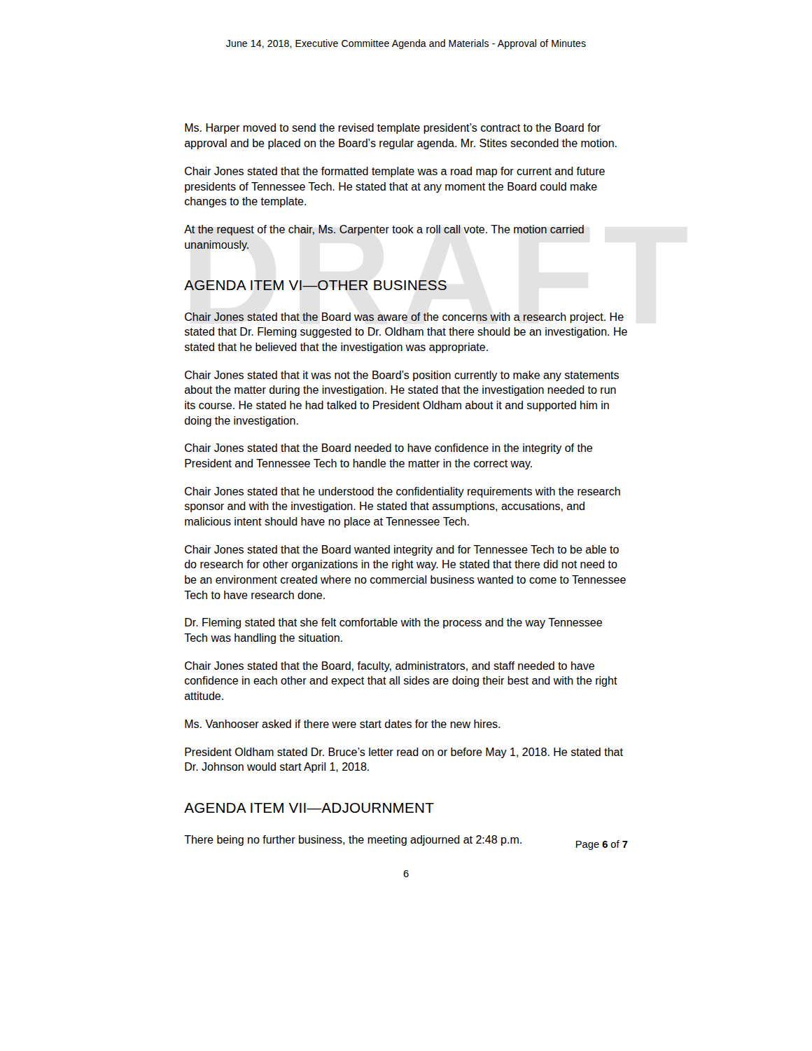June 14, 2018, Executive Committee Agenda and Materials - Approval of Minutes
DRAFT
Ms. Harper moved to send the revised template president’s contract to the Board for approval and be placed on the Board’s regular agenda. Mr. Stites seconded the motion.
Chair Jones stated that the formatted template was a road map for current and future presidents of Tennessee Tech. He stated that at any moment the Board could make changes to the template.
At the request of the chair, Ms. Carpenter took a roll call vote. The motion carried unanimously.
AGENDA ITEM VI—OTHER BUSINESS
Chair Jones stated that the Board was aware of the concerns with a research project. He stated that Dr. Fleming suggested to Dr. Oldham that there should be an investigation. He stated that he believed that the investigation was appropriate.
Chair Jones stated that it was not the Board’s position currently to make any statements about the matter during the investigation. He stated that the investigation needed to run its course. He stated he had talked to President Oldham about it and supported him in doing the investigation.
Chair Jones stated that the Board needed to have confidence in the integrity of the President and Tennessee Tech to handle the matter in the correct way.
Chair Jones stated that he understood the confidentiality requirements with the research sponsor and with the investigation. He stated that assumptions, accusations, and malicious intent should have no place at Tennessee Tech.
Chair Jones stated that the Board wanted integrity and for Tennessee Tech to be able to do research for other organizations in the right way. He stated that there did not need to be an environment created where no commercial business wanted to come to Tennessee Tech to have research done.
Dr. Fleming stated that she felt comfortable with the process and the way Tennessee Tech was handling the situation.
Chair Jones stated that the Board, faculty, administrators, and staff needed to have confidence in each other and expect that all sides are doing their best and with the right attitude.
Ms. Vanhooser asked if there were start dates for the new hires.
President Oldham stated Dr. Bruce’s letter read on or before May 1, 2018. He stated that Dr. Johnson would start April 1, 2018.
AGENDA ITEM VII—ADJOURNMENT
There being no further business, the meeting adjourned at 2:48 p.m.
Page 6 of 7
6